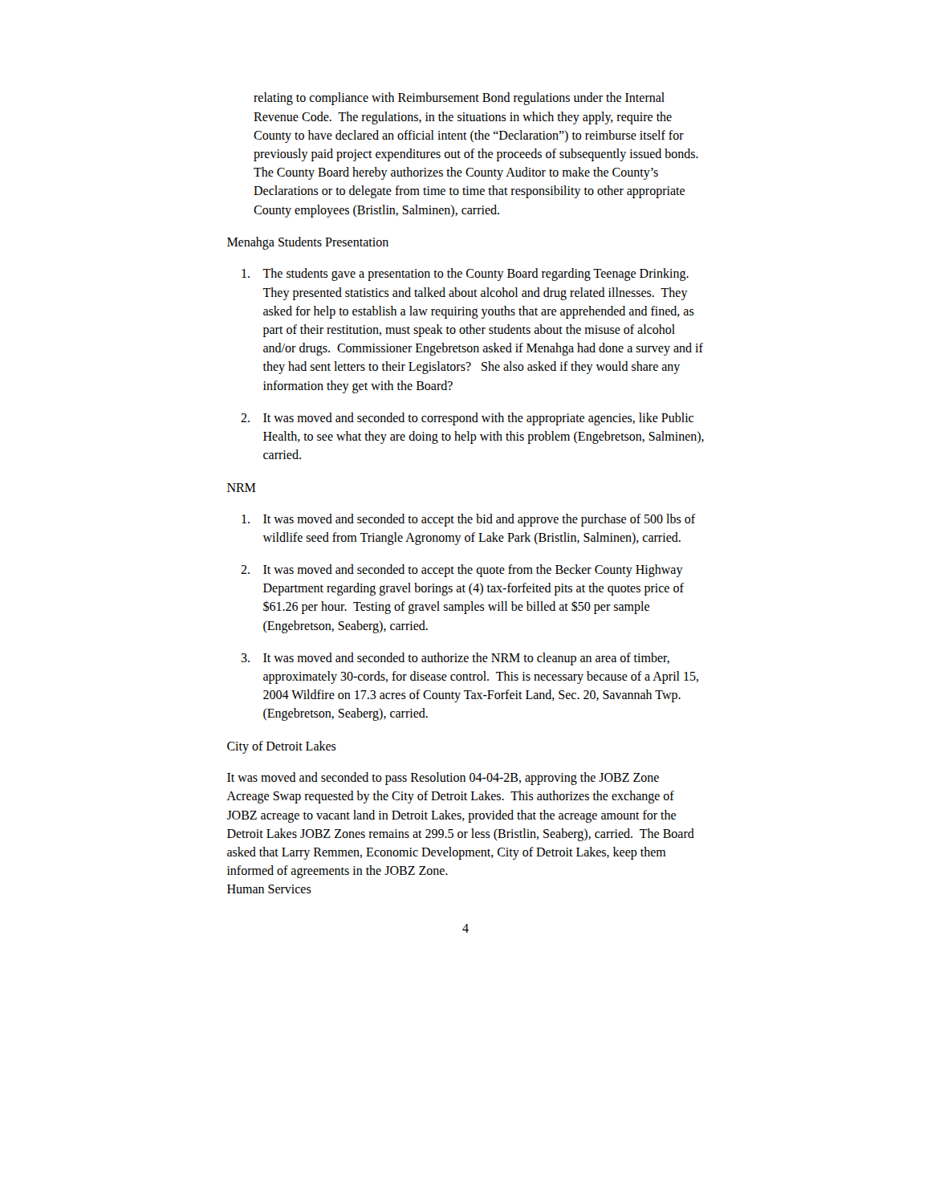relating to compliance with Reimbursement Bond regulations under the Internal Revenue Code. The regulations, in the situations in which they apply, require the County to have declared an official intent (the “Declaration”) to reimburse itself for previously paid project expenditures out of the proceeds of subsequently issued bonds. The County Board hereby authorizes the County Auditor to make the County’s Declarations or to delegate from time to time that responsibility to other appropriate County employees (Bristlin, Salminen), carried.
Menahga Students Presentation
The students gave a presentation to the County Board regarding Teenage Drinking. They presented statistics and talked about alcohol and drug related illnesses. They asked for help to establish a law requiring youths that are apprehended and fined, as part of their restitution, must speak to other students about the misuse of alcohol and/or drugs. Commissioner Engebretson asked if Menahga had done a survey and if they had sent letters to their Legislators? She also asked if they would share any information they get with the Board?
It was moved and seconded to correspond with the appropriate agencies, like Public Health, to see what they are doing to help with this problem (Engebretson, Salminen), carried.
NRM
It was moved and seconded to accept the bid and approve the purchase of 500 lbs of wildlife seed from Triangle Agronomy of Lake Park (Bristlin, Salminen), carried.
It was moved and seconded to accept the quote from the Becker County Highway Department regarding gravel borings at (4) tax-forfeited pits at the quotes price of $61.26 per hour. Testing of gravel samples will be billed at $50 per sample (Engebretson, Seaberg), carried.
It was moved and seconded to authorize the NRM to cleanup an area of timber, approximately 30-cords, for disease control. This is necessary because of a April 15, 2004 Wildfire on 17.3 acres of County Tax-Forfeit Land, Sec. 20, Savannah Twp. (Engebretson, Seaberg), carried.
City of Detroit Lakes
It was moved and seconded to pass Resolution 04-04-2B, approving the JOBZ Zone Acreage Swap requested by the City of Detroit Lakes. This authorizes the exchange of JOBZ acreage to vacant land in Detroit Lakes, provided that the acreage amount for the Detroit Lakes JOBZ Zones remains at 299.5 or less (Bristlin, Seaberg), carried. The Board asked that Larry Remmen, Economic Development, City of Detroit Lakes, keep them informed of agreements in the JOBZ Zone.
Human Services
4